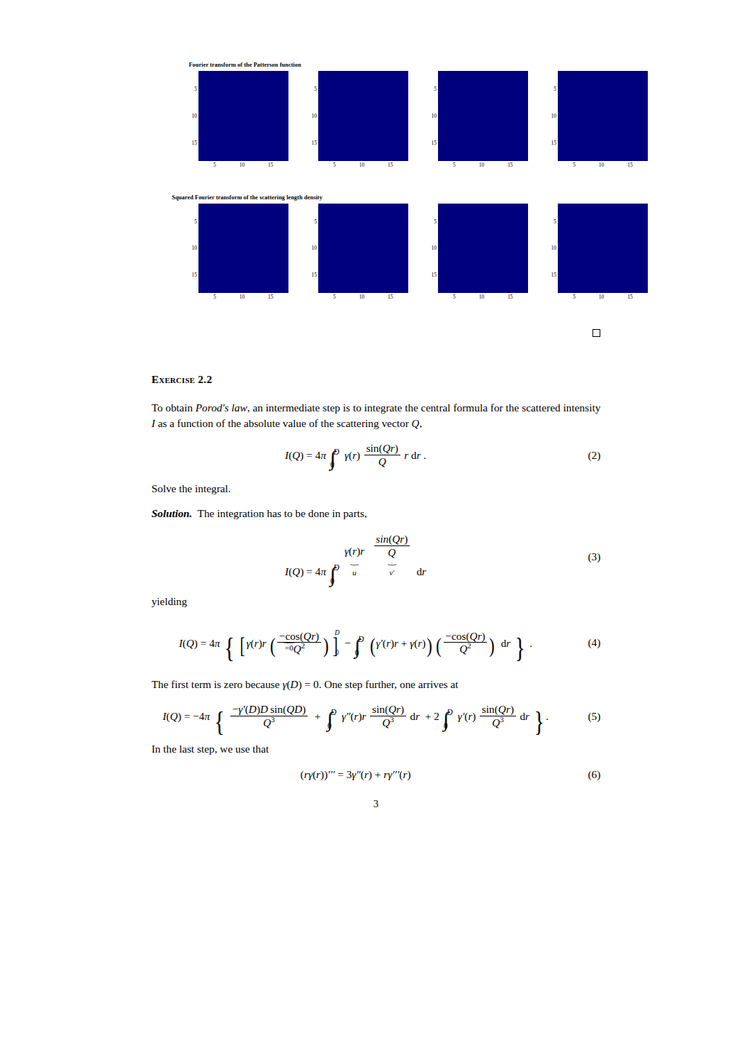Fourier transform of the Patterson function
51015
51015
51015
51015
51015
51015
51015
51015
Squared Fourier transform of the scattering length density
51015
51015
51015
51015
51015
51015
51015
51015
Exercise 2.2
To obtain Porod's law, an intermediate step is to integrate the central formula for the scattered intensity I as a function of the absolute value of the scattering vector Q,
I(Q) = 4π ∫D 0 γ(r) sin(Qr) Q r dr .
(2)
Solve the integral.
Solution. The integration has to be done in parts,
I(Q) = 4π ∫D 0 γ(r)r ⏟ u sin(Qr) Q ⏟ v′ dr
(3)
yielding
I(Q) = 4π { [γ(r)r (−cos(Qr) Q2) ] D 0 ⏟ =0 − ∫D 0 (γ′(r)r + γ(r)) (−cos(Qr) Q2) dr } .
(4)
The first term is zero because γ(D) = 0. One step further, one arrives at
I(Q) = −4π { −γ′(D)D sin(QD) Q3 + ∫D 0 γ″(r)r sin(Qr) Q3 dr + 2 ∫D 0 γ′(r) sin(Qr) Q3 dr }.
(5)
In the last step, we use that
(rγ(r))′′′ = 3γ″(r) + rγ′′′(r)
(6)
3